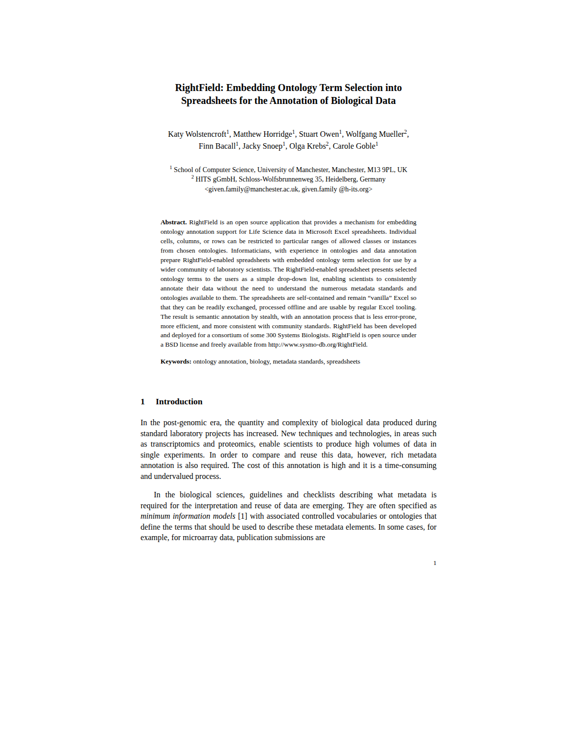RightField: Embedding Ontology Term Selection into Spreadsheets for the Annotation of Biological Data
Katy Wolstencroft1, Matthew Horridge1, Stuart Owen1, Wolfgang Mueller2,
Finn Bacall1, Jacky Snoep1, Olga Krebs2, Carole Goble1
1 School of Computer Science, University of Manchester, Manchester, M13 9PL, UK
2 HITS gGmbH, Schloss-Wolfsbrunnenweg 35, Heidelberg, Germany
<given.family@manchester.ac.uk, given.family @h-its.org>
Abstract. RightField is an open source application that provides a mechanism for embedding ontology annotation support for Life Science data in Microsoft Excel spreadsheets. Individual cells, columns, or rows can be restricted to particular ranges of allowed classes or instances from chosen ontologies. Informaticians, with experience in ontologies and data annotation prepare RightField-enabled spreadsheets with embedded ontology term selection for use by a wider community of laboratory scientists. The RightField-enabled spreadsheet presents selected ontology terms to the users as a simple drop-down list, enabling scientists to consistently annotate their data without the need to understand the numerous metadata standards and ontologies available to them. The spreadsheets are self-contained and remain “vanilla” Excel so that they can be readily exchanged, processed offline and are usable by regular Excel tooling. The result is semantic annotation by stealth, with an annotation process that is less error-prone, more efficient, and more consistent with community standards. RightField has been developed and deployed for a consortium of some 300 Systems Biologists. RightField is open source under a BSD license and freely available from http://www.sysmo-db.org/RightField.
Keywords: ontology annotation, biology, metadata standards, spreadsheets
1 Introduction
In the post-genomic era, the quantity and complexity of biological data produced during standard laboratory projects has increased. New techniques and technologies, in areas such as transcriptomics and proteomics, enable scientists to produce high volumes of data in single experiments. In order to compare and reuse this data, however, rich metadata annotation is also required. The cost of this annotation is high and it is a time-consuming and undervalued process.
In the biological sciences, guidelines and checklists describing what metadata is required for the interpretation and reuse of data are emerging. They are often specified as minimum information models [1] with associated controlled vocabularies or ontologies that define the terms that should be used to describe these metadata elements. In some cases, for example, for microarray data, publication submissions are
1